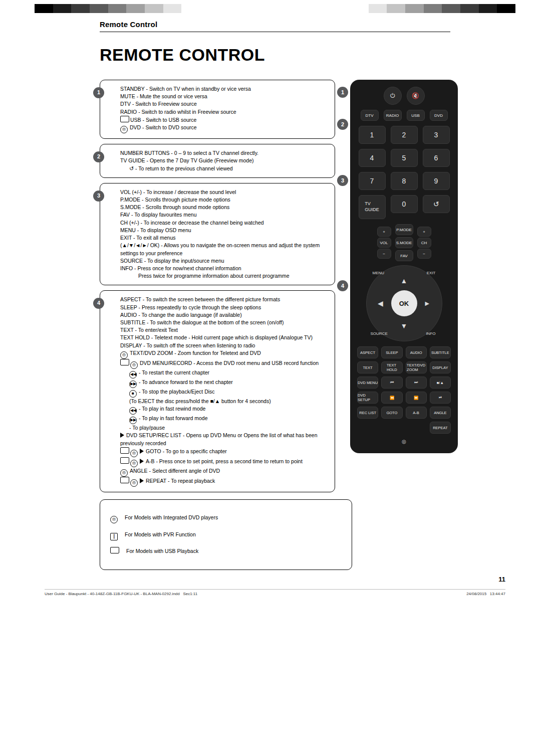Remote Control
REMOTE CONTROL
1
STANDBY - Switch on TV when in standby or vice versa
MUTE - Mute the sound or vice versa
DTV - Switch to Freeview source
RADIO - Switch to radio whilst in Freeview source
USB - Switch to USB source
◎DVD - Switch to DVD source
2
NUMBER BUTTONS - 0 – 9 to select a TV channel directly.
TV GUIDE - Opens the 7 Day TV Guide (Freeview mode)
↺ - To return to the previous channel viewed
3
VOL (+/-) - To increase / decrease the sound level
P.MODE - Scrolls through picture mode options
S.MODE - Scrolls through sound mode options
FAV - To display favourites menu
CH (+/-) - To increase or decrease the channel being watched
MENU - To display OSD menu
EXIT - To exit all menus
(▲/▼/◄/►/ OK) - Allows you to navigate the on-screen menus and adjust the system settings to your preference
SOURCE - To display the input/source menu
INFO - Press once for now/next channel information
Press twice for programme information about current programme
4
ASPECT - To switch the screen between the different picture formats
SLEEP - Press repeatedly to cycle through the sleep options
AUDIO - To change the audio language (if available)
SUBTITLE - To switch the dialogue at the bottom of the screen (on/off)
TEXT - To enter/exit Text
TEXT HOLD - Teletext mode - Hold current page which is displayed (Analogue TV)
DISPLAY - To switch off the screen when listening to radio
◎TEXT/DVD ZOOM - Zoom function for Teletext and DVD
◎DVD MENU/RECORD - Access the DVD root menu and USB record function
◀◀- To restart the current chapter
▶▶- To advance forward to the next chapter
■- To stop the playback/Eject Disc
(To EJECT the disc press/hold the ■/▲ button for 4 seconds)
◀◀- To play in fast rewind mode
▶▶- To play in fast forward mode
- To play/pause
DVD SETUP/REC LIST - Opens up DVD Menu or Opens the list of what has been previously recorded
◎ GOTO - To go to a specific chapter
◎ A-B - Press once to set point, press a second time to return to point
◎ANGLE - Select different angle of DVD
◎ REPEAT - To repeat playback
◎For Models with Integrated DVD players
║For Models with PVR Function
For Models with USB Playback
1
2
3
4
⏻
🔇
DTV
RADIO
USB
DVD
1
2
3
4
5
6
7
8
9
TV
GUIDE
0
↺
+
VOL
−
P.MODE
S.MODE
FAV
+
CH
−
MENU EXIT SOURCE INFO ▲ ▼ ◀ ►
OK
ASPECT
SLEEP
AUDIO
SUBTITLE
TEXT
TEXT
HOLD
TEXT/DVD
ZOOM
DISPLAY
DVD MENU
⏮
⏭
■/▲
DVD SETUP
⏪
⏩
⏯
REC LIST
GOTO
A-B
ANGLE
REPEAT
◎
11
User Guide - Blaupunkt - 40-148Z-GB-11B-FGKU-UK - BLA-MAN-0292.indd Sec1:11 24/08/2015 13:44:47